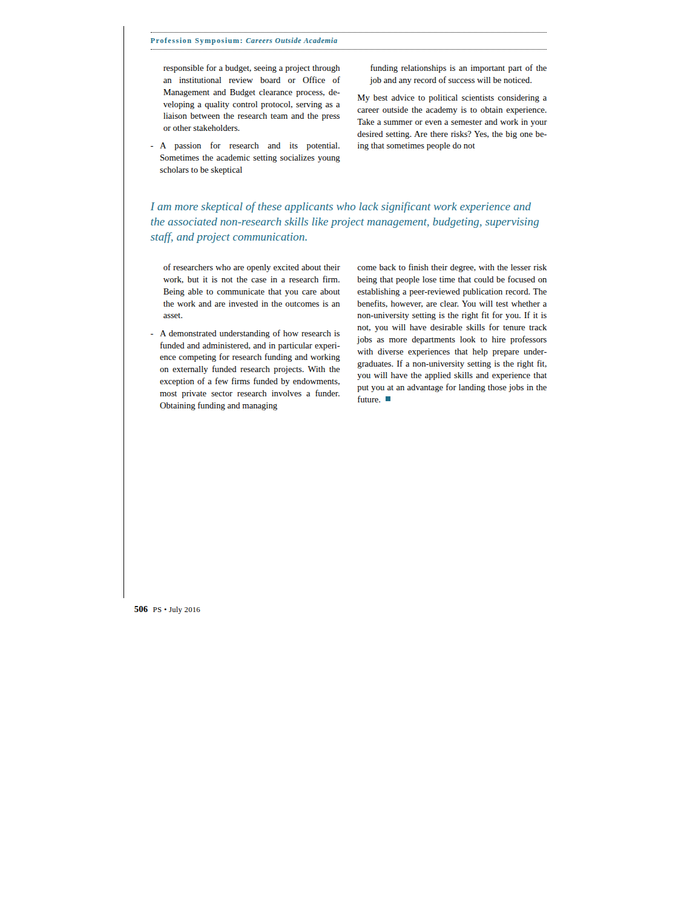Profession Symposium: Careers Outside Academia
responsible for a budget, seeing a project through an institutional review board or Office of Management and Budget clearance process, developing a quality control protocol, serving as a liaison between the research team and the press or other stakeholders.
A passion for research and its potential. Sometimes the academic setting socializes young scholars to be skeptical
funding relationships is an important part of the job and any record of success will be noticed.
My best advice to political scientists considering a career outside the academy is to obtain experience. Take a summer or even a semester and work in your desired setting. Are there risks? Yes, the big one being that sometimes people do not
I am more skeptical of these applicants who lack significant work experience and the associated non-research skills like project management, budgeting, supervising staff, and project communication.
of researchers who are openly excited about their work, but it is not the case in a research firm. Being able to communicate that you care about the work and are invested in the outcomes is an asset.
A demonstrated understanding of how research is funded and administered, and in particular experience competing for research funding and working on externally funded research projects. With the exception of a few firms funded by endowments, most private sector research involves a funder. Obtaining funding and managing
come back to finish their degree, with the lesser risk being that people lose time that could be focused on establishing a peer-reviewed publication record. The benefits, however, are clear. You will test whether a non-university setting is the right fit for you. If it is not, you will have desirable skills for tenure track jobs as more departments look to hire professors with diverse experiences that help prepare undergraduates. If a non-university setting is the right fit, you will have the applied skills and experience that put you at an advantage for landing those jobs in the future.
506 PS • July 2016